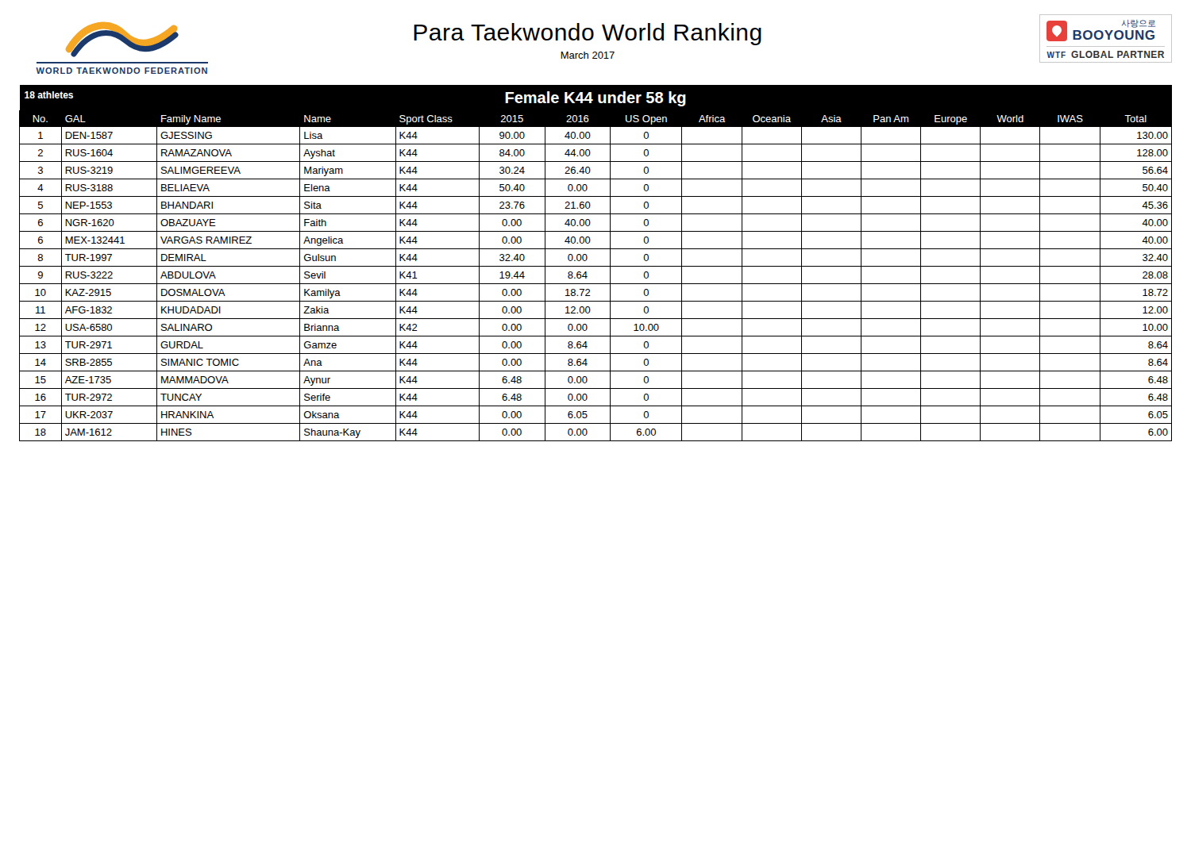WORLD TAEKWONDO FEDERATION
Para Taekwondo World Ranking
March 2017
사랑으로
BOOYOUNG
WTF GLOBAL PARTNER
| 18 athletes Female K44 under 58 kg |
| --- |
| No. | GAL | Family Name | Name | Sport Class | 2015 | 2016 | US Open | Africa | Oceania | Asia | Pan Am | Europe | World | IWAS | Total |
| 1 | DEN-1587 | GJESSING | Lisa | K44 | 90.00 | 40.00 | 0 | | | | | | | | 130.00 |
| 2 | RUS-1604 | RAMAZANOVA | Ayshat | K44 | 84.00 | 44.00 | 0 | | | | | | | | 128.00 |
| 3 | RUS-3219 | SALIMGEREEVA | Mariyam | K44 | 30.24 | 26.40 | 0 | | | | | | | | 56.64 |
| 4 | RUS-3188 | BELIAEVA | Elena | K44 | 50.40 | 0.00 | 0 | | | | | | | | 50.40 |
| 5 | NEP-1553 | BHANDARI | Sita | K44 | 23.76 | 21.60 | 0 | | | | | | | | 45.36 |
| 6 | NGR-1620 | OBAZUAYE | Faith | K44 | 0.00 | 40.00 | 0 | | | | | | | | 40.00 |
| 6 | MEX-132441 | VARGAS RAMIREZ | Angelica | K44 | 0.00 | 40.00 | 0 | | | | | | | | 40.00 |
| 8 | TUR-1997 | DEMIRAL | Gulsun | K44 | 32.40 | 0.00 | 0 | | | | | | | | 32.40 |
| 9 | RUS-3222 | ABDULOVA | Sevil | K41 | 19.44 | 8.64 | 0 | | | | | | | | 28.08 |
| 10 | KAZ-2915 | DOSMALOVA | Kamilya | K44 | 0.00 | 18.72 | 0 | | | | | | | | 18.72 |
| 11 | AFG-1832 | KHUDADADI | Zakia | K44 | 0.00 | 12.00 | 0 | | | | | | | | 12.00 |
| 12 | USA-6580 | SALINARO | Brianna | K42 | 0.00 | 0.00 | 10.00 | | | | | | | | 10.00 |
| 13 | TUR-2971 | GURDAL | Gamze | K44 | 0.00 | 8.64 | 0 | | | | | | | | 8.64 |
| 14 | SRB-2855 | SIMANIC TOMIC | Ana | K44 | 0.00 | 8.64 | 0 | | | | | | | | 8.64 |
| 15 | AZE-1735 | MAMMADOVA | Aynur | K44 | 6.48 | 0.00 | 0 | | | | | | | | 6.48 |
| 16 | TUR-2972 | TUNCAY | Serife | K44 | 6.48 | 0.00 | 0 | | | | | | | | 6.48 |
| 17 | UKR-2037 | HRANKINA | Oksana | K44 | 0.00 | 6.05 | 0 | | | | | | | | 6.05 |
| 18 | JAM-1612 | HINES | Shauna-Kay | K44 | 0.00 | 0.00 | 6.00 | | | | | | | | 6.00 |